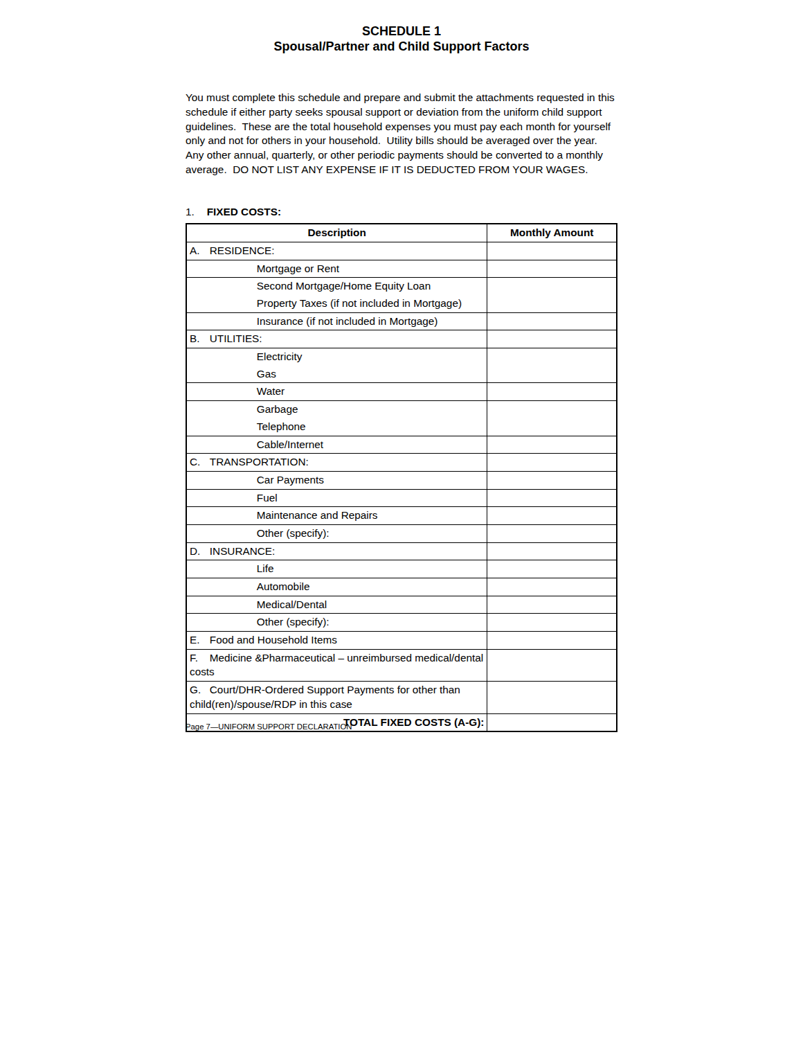SCHEDULE 1
Spousal/Partner and Child Support Factors
You must complete this schedule and prepare and submit the attachments requested in this schedule if either party seeks spousal support or deviation from the uniform child support guidelines. These are the total household expenses you must pay each month for yourself only and not for others in your household. Utility bills should be averaged over the year. Any other annual, quarterly, or other periodic payments should be converted to a monthly average. DO NOT LIST ANY EXPENSE IF IT IS DEDUCTED FROM YOUR WAGES.
1. FIXED COSTS:
| Description | Monthly Amount |
| --- | --- |
| A. RESIDENCE: | |
| Mortgage or Rent | |
| Second Mortgage/Home Equity Loan | |
| Property Taxes (if not included in Mortgage) |
| Insurance (if not included in Mortgage) | |
| B. UTILITIES: | |
| Electricity | |
| Gas |
| Water | |
| Garbage | |
| Telephone |
| Cable/Internet | |
| C. TRANSPORTATION: | |
| Car Payments | |
| Fuel | |
| Maintenance and Repairs | |
| Other (specify): | |
| D. INSURANCE: | |
| Life | |
| Automobile | |
| Medical/Dental | |
| Other (specify): | |
| E. Food and Household Items | |
| F. Medicine &Pharmaceutical – unreimbursed medical/dental costs | |
| G. Court/DHR-Ordered Support Payments for other than child(ren)/spouse/RDP in this case | |
| TOTAL FIXED COSTS (A-G): | |
Page 7—UNIFORM SUPPORT DECLARATION